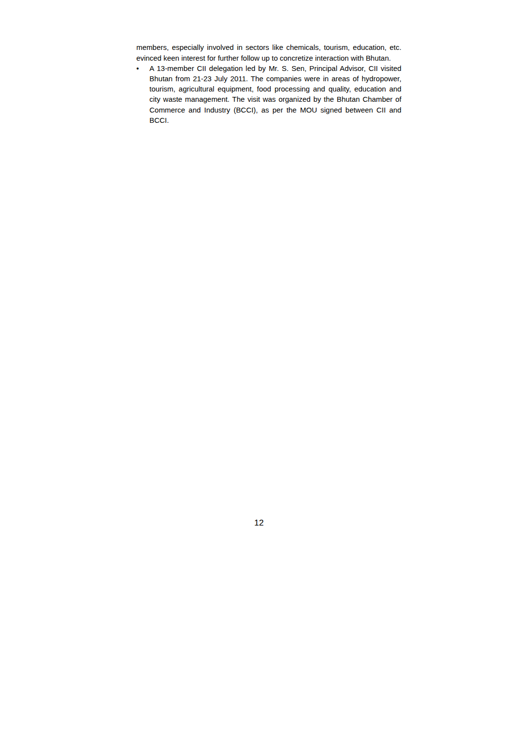members, especially involved in sectors like chemicals, tourism, education, etc. evinced keen interest for further follow up to concretize interaction with Bhutan.
A 13-member CII delegation led by Mr. S. Sen, Principal Advisor, CII visited Bhutan from 21-23 July 2011. The companies were in areas of hydropower, tourism, agricultural equipment, food processing and quality, education and city waste management. The visit was organized by the Bhutan Chamber of Commerce and Industry (BCCI), as per the MOU signed between CII and BCCI.
12